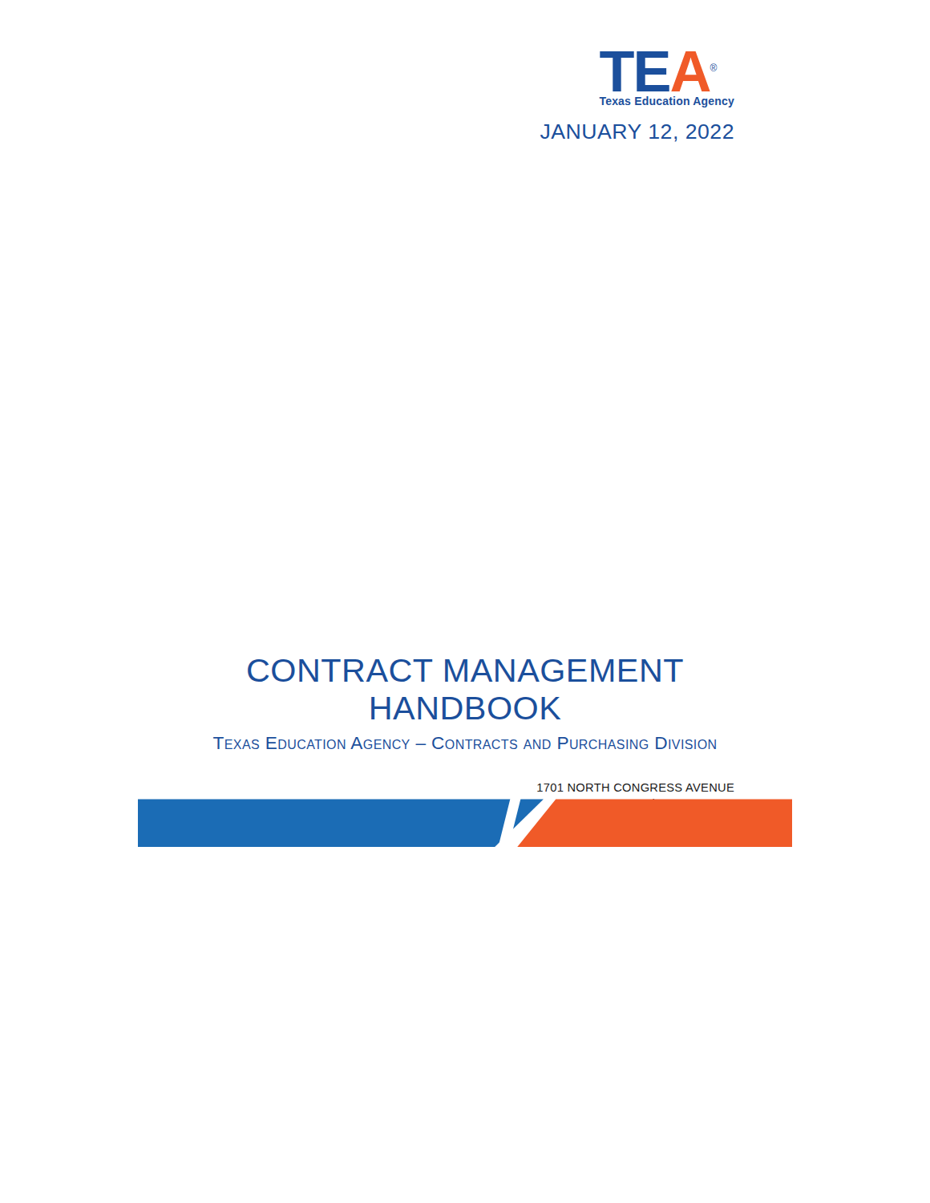TEA®
Texas Education Agency
JANUARY 12, 2022
CONTRACT MANAGEMENT HANDBOOK
Texas Education Agency – Contracts and Purchasing Division
1701 North Congress Avenue
Austin, Texas 78701